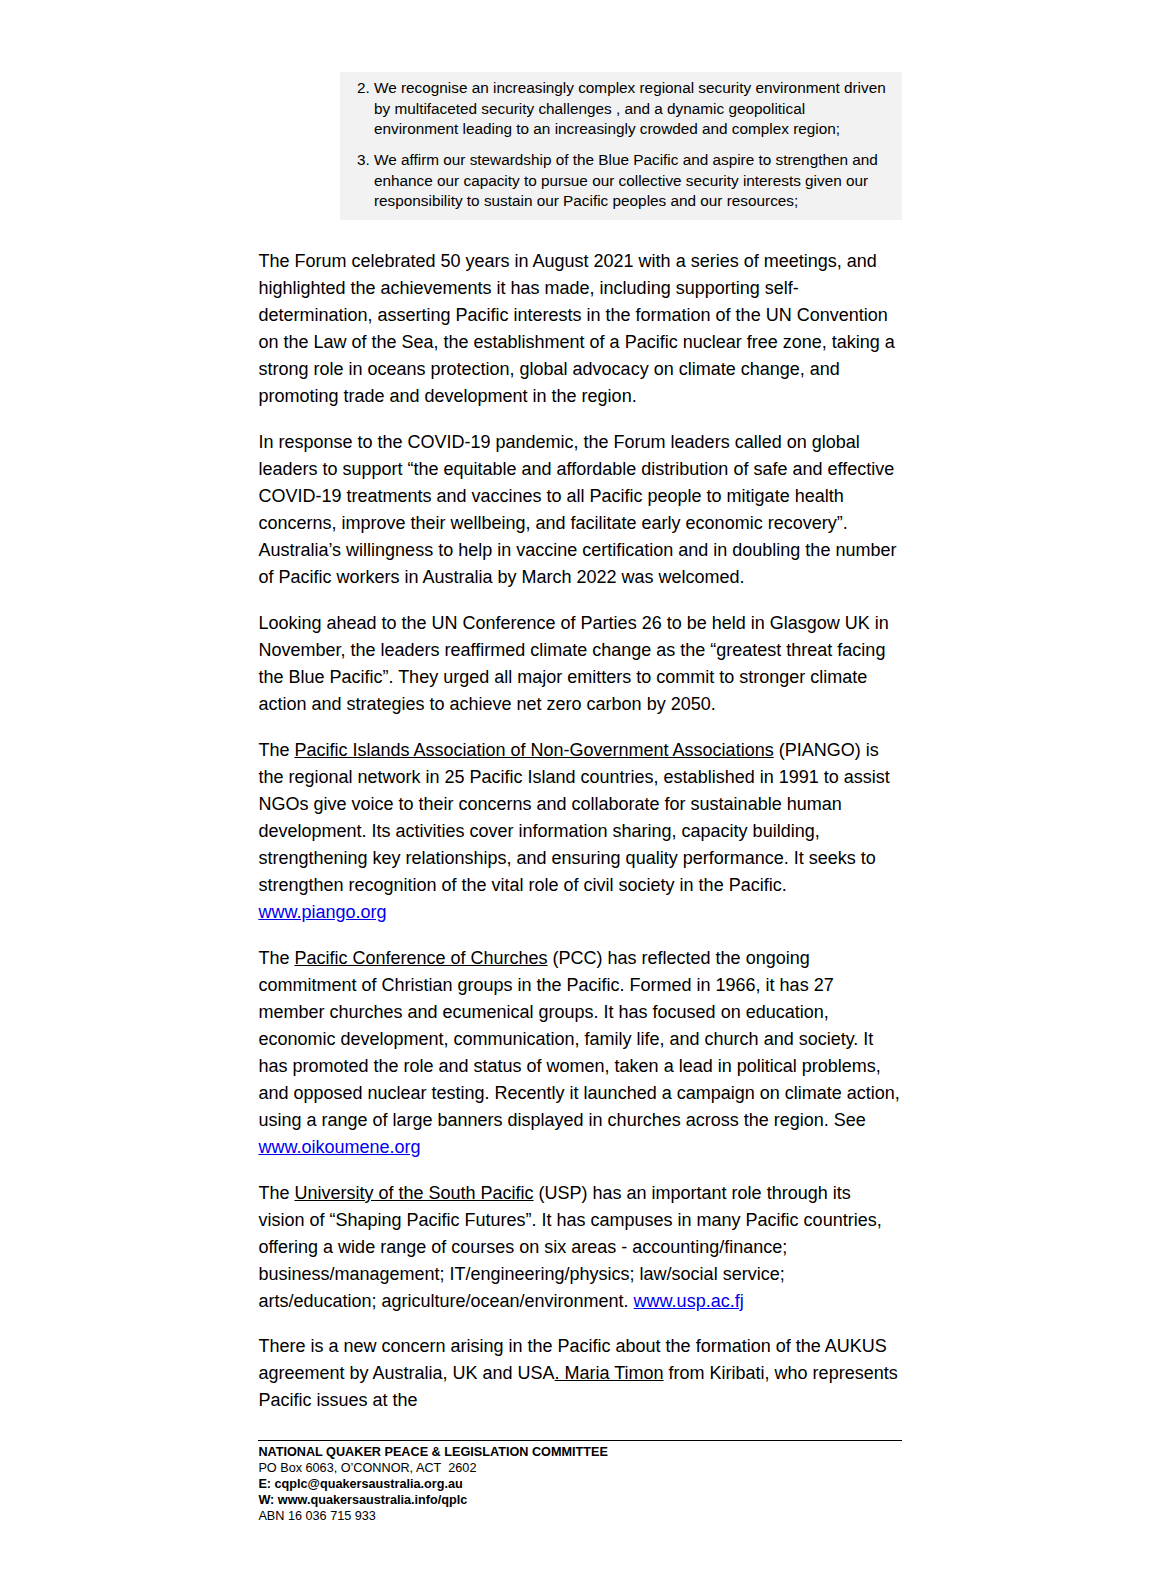We recognise an increasingly complex regional security environment driven by multifaceted security challenges , and a dynamic geopolitical environment leading to an increasingly crowded and complex region;
We affirm our stewardship of the Blue Pacific and aspire to strengthen and enhance our capacity to pursue our collective security interests given our responsibility to sustain our Pacific peoples and our resources;
The Forum celebrated 50 years in August 2021 with a series of meetings, and highlighted the achievements it has made, including supporting self-determination, asserting Pacific interests in the formation of the UN Convention on the Law of the Sea, the establishment of a Pacific nuclear free zone, taking a strong role in oceans protection, global advocacy on climate change, and promoting trade and development in the region.
In response to the COVID-19 pandemic, the Forum leaders called on global leaders to support “the equitable and affordable distribution of safe and effective COVID-19 treatments and vaccines to all Pacific people to mitigate health concerns, improve their wellbeing, and facilitate early economic recovery”. Australia’s willingness to help in vaccine certification and in doubling the number of Pacific workers in Australia by March 2022 was welcomed.
Looking ahead to the UN Conference of Parties 26 to be held in Glasgow UK in November, the leaders reaffirmed climate change as the “greatest threat facing the Blue Pacific”. They urged all major emitters to commit to stronger climate action and strategies to achieve net zero carbon by 2050.
The Pacific Islands Association of Non-Government Associations (PIANGO) is the regional network in 25 Pacific Island countries, established in 1991 to assist NGOs give voice to their concerns and collaborate for sustainable human development. Its activities cover information sharing, capacity building, strengthening key relationships, and ensuring quality performance. It seeks to strengthen recognition of the vital role of civil society in the Pacific. www.piango.org
The Pacific Conference of Churches (PCC) has reflected the ongoing commitment of Christian groups in the Pacific. Formed in 1966, it has 27 member churches and ecumenical groups. It has focused on education, economic development, communication, family life, and church and society. It has promoted the role and status of women, taken a lead in political problems, and opposed nuclear testing. Recently it launched a campaign on climate action, using a range of large banners displayed in churches across the region. See www.oikoumene.org
The University of the South Pacific (USP) has an important role through its vision of “Shaping Pacific Futures”. It has campuses in many Pacific countries, offering a wide range of courses on six areas - accounting/finance; business/management; IT/engineering/physics; law/social service; arts/education; agriculture/ocean/environment. www.usp.ac.fj
There is a new concern arising in the Pacific about the formation of the AUKUS agreement by Australia, UK and USA. Maria Timon from Kiribati, who represents Pacific issues at the
NATIONAL QUAKER PEACE & LEGISLATION COMMITTEE
PO Box 6063, O’CONNOR, ACT 2602
E: cqplc@quakersaustralia.org.au
W: www.quakersaustralia.info/qplc
ABN 16 036 715 933